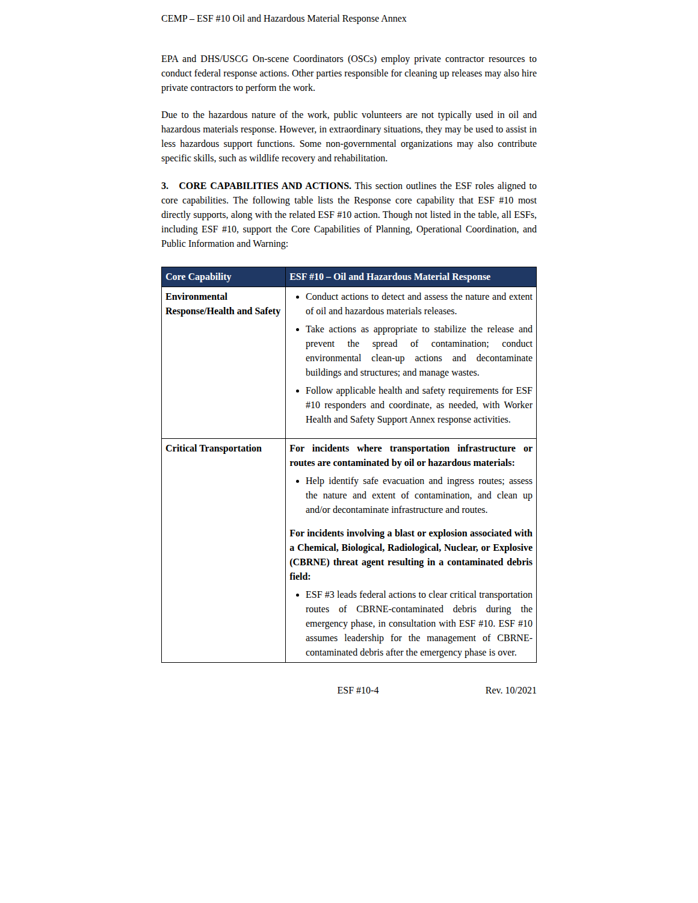CEMP – ESF #10 Oil and Hazardous Material Response Annex
EPA and DHS/USCG On-scene Coordinators (OSCs) employ private contractor resources to conduct federal response actions. Other parties responsible for cleaning up releases may also hire private contractors to perform the work.
Due to the hazardous nature of the work, public volunteers are not typically used in oil and hazardous materials response. However, in extraordinary situations, they may be used to assist in less hazardous support functions. Some non-governmental organizations may also contribute specific skills, such as wildlife recovery and rehabilitation.
3. CORE CAPABILITIES AND ACTIONS. This section outlines the ESF roles aligned to core capabilities. The following table lists the Response core capability that ESF #10 most directly supports, along with the related ESF #10 action. Though not listed in the table, all ESFs, including ESF #10, support the Core Capabilities of Planning, Operational Coordination, and Public Information and Warning:
| Core Capability | ESF #10 – Oil and Hazardous Material Response |
| --- | --- |
| Environmental Response/Health and Safety | Conduct actions to detect and assess the nature and extent of oil and hazardous materials releases. Take actions as appropriate to stabilize the release and prevent the spread of contamination; conduct environmental clean-up actions and decontaminate buildings and structures; and manage wastes. Follow applicable health and safety requirements for ESF #10 responders and coordinate, as needed, with Worker Health and Safety Support Annex response activities. |
| Critical Transportation | For incidents where transportation infrastructure or routes are contaminated by oil or hazardous materials: Help identify safe evacuation and ingress routes; assess the nature and extent of contamination, and clean up and/or decontaminate infrastructure and routes. For incidents involving a blast or explosion associated with a Chemical, Biological, Radiological, Nuclear, or Explosive (CBRNE) threat agent resulting in a contaminated debris field: ESF #3 leads federal actions to clear critical transportation routes of CBRNE-contaminated debris during the emergency phase, in consultation with ESF #10. ESF #10 assumes leadership for the management of CBRNE-contaminated debris after the emergency phase is over. |
ESF #10-4
Rev. 10/2021